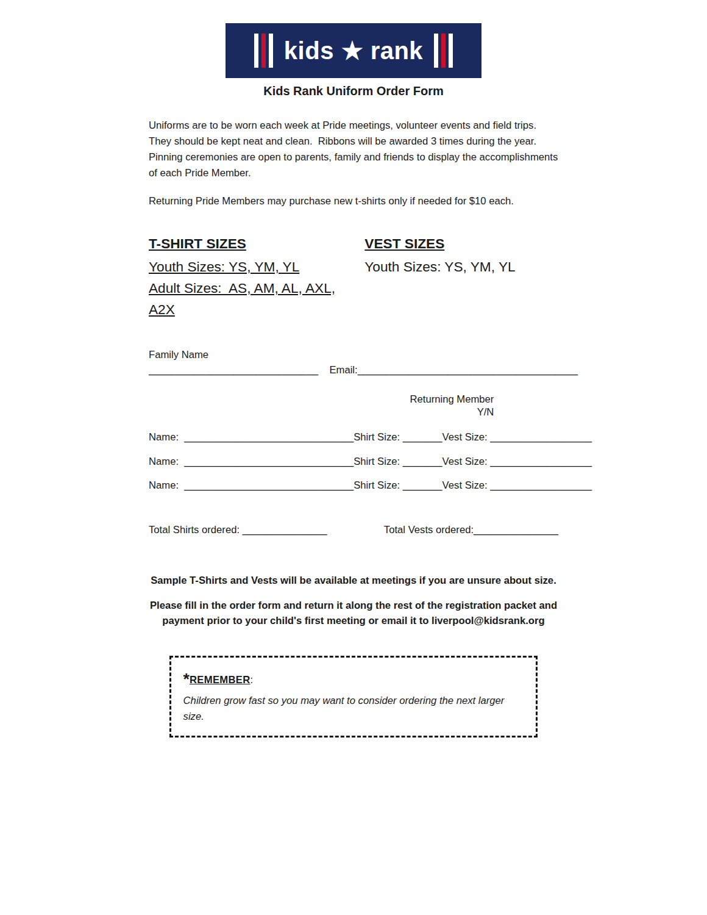kids ★ rank
Kids Rank Uniform Order Form
Uniforms are to be worn each week at Pride meetings, volunteer events and field trips. They should be kept neat and clean. Ribbons will be awarded 3 times during the year. Pinning ceremonies are open to parents, family and friends to display the accomplishments of each Pride Member.
Returning Pride Members may purchase new t-shirts only if needed for $10 each.
T-SHIRT SIZES
Youth Sizes: YS, YM, YL
Adult Sizes: AS, AM, AL, AXL, A2X
VEST SIZES
Youth Sizes: YS, YM, YL
Family Name ______________________________ Email:_______________________________________
Returning Member
Y/N
| Name: ______________________________ | Shirt Size: _______ | Vest Size: ________ | __________ |
| Name: ______________________________ | Shirt Size: _______ | Vest Size: ________ | __________ |
| Name: ______________________________ | Shirt Size: _______ | Vest Size: ________ | __________ |
Total Shirts ordered: _______________
Total Vests ordered:_______________
Sample T-Shirts and Vests will be available at meetings if you are unsure about size.
Please fill in the order form and return it along the rest of the registration packet and payment prior to your child's first meeting or email it to liverpool@kidsrank.org
*REMEMBER:
Children grow fast so you may want to consider ordering the next larger size.